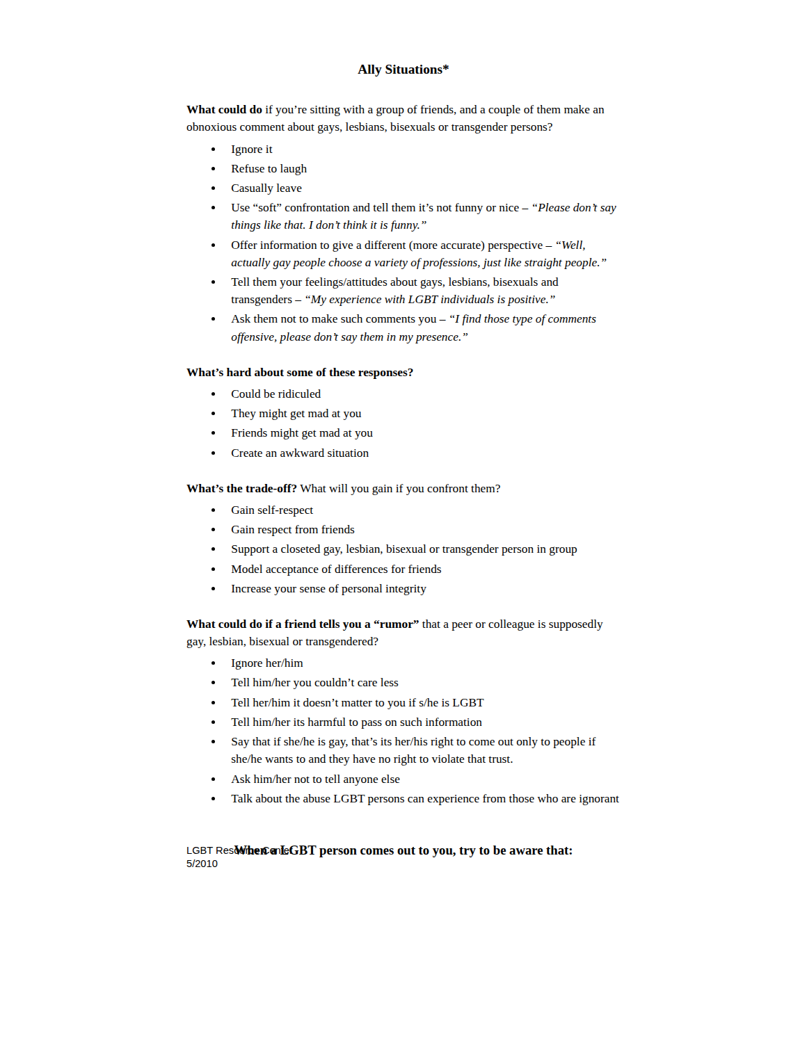Ally Situations*
What could do if you’re sitting with a group of friends, and a couple of them make an obnoxious comment about gays, lesbians, bisexuals or transgender persons?
Ignore it
Refuse to laugh
Casually leave
Use “soft” confrontation and tell them it’s not funny or nice – “Please don’t say things like that. I don’t think it is funny.”
Offer information to give a different (more accurate) perspective – “Well, actually gay people choose a variety of professions, just like straight people.”
Tell them your feelings/attitudes about gays, lesbians, bisexuals and transgenders – “My experience with LGBT individuals is positive.”
Ask them not to make such comments you – “I find those type of comments offensive, please don’t say them in my presence.”
What’s hard about some of these responses?
Could be ridiculed
They might get mad at you
Friends might get mad at you
Create an awkward situation
What’s the trade-off? What will you gain if you confront them?
Gain self-respect
Gain respect from friends
Support a closeted gay, lesbian, bisexual or transgender person in group
Model acceptance of differences for friends
Increase your sense of personal integrity
What could do if a friend tells you a “rumor” that a peer or colleague is supposedly gay, lesbian, bisexual or transgendered?
Ignore her/him
Tell him/her you couldn’t care less
Tell her/him it doesn’t matter to you if s/he is LGBT
Tell him/her its harmful to pass on such information
Say that if she/he is gay, that’s its her/his right to come out only to people if she/he wants to and they have no right to violate that trust.
Ask him/her not to tell anyone else
Talk about the abuse LGBT persons can experience from those who are ignorant
When a LGBT person comes out to you, try to be aware that:
LGBT Resource Center
5/2010